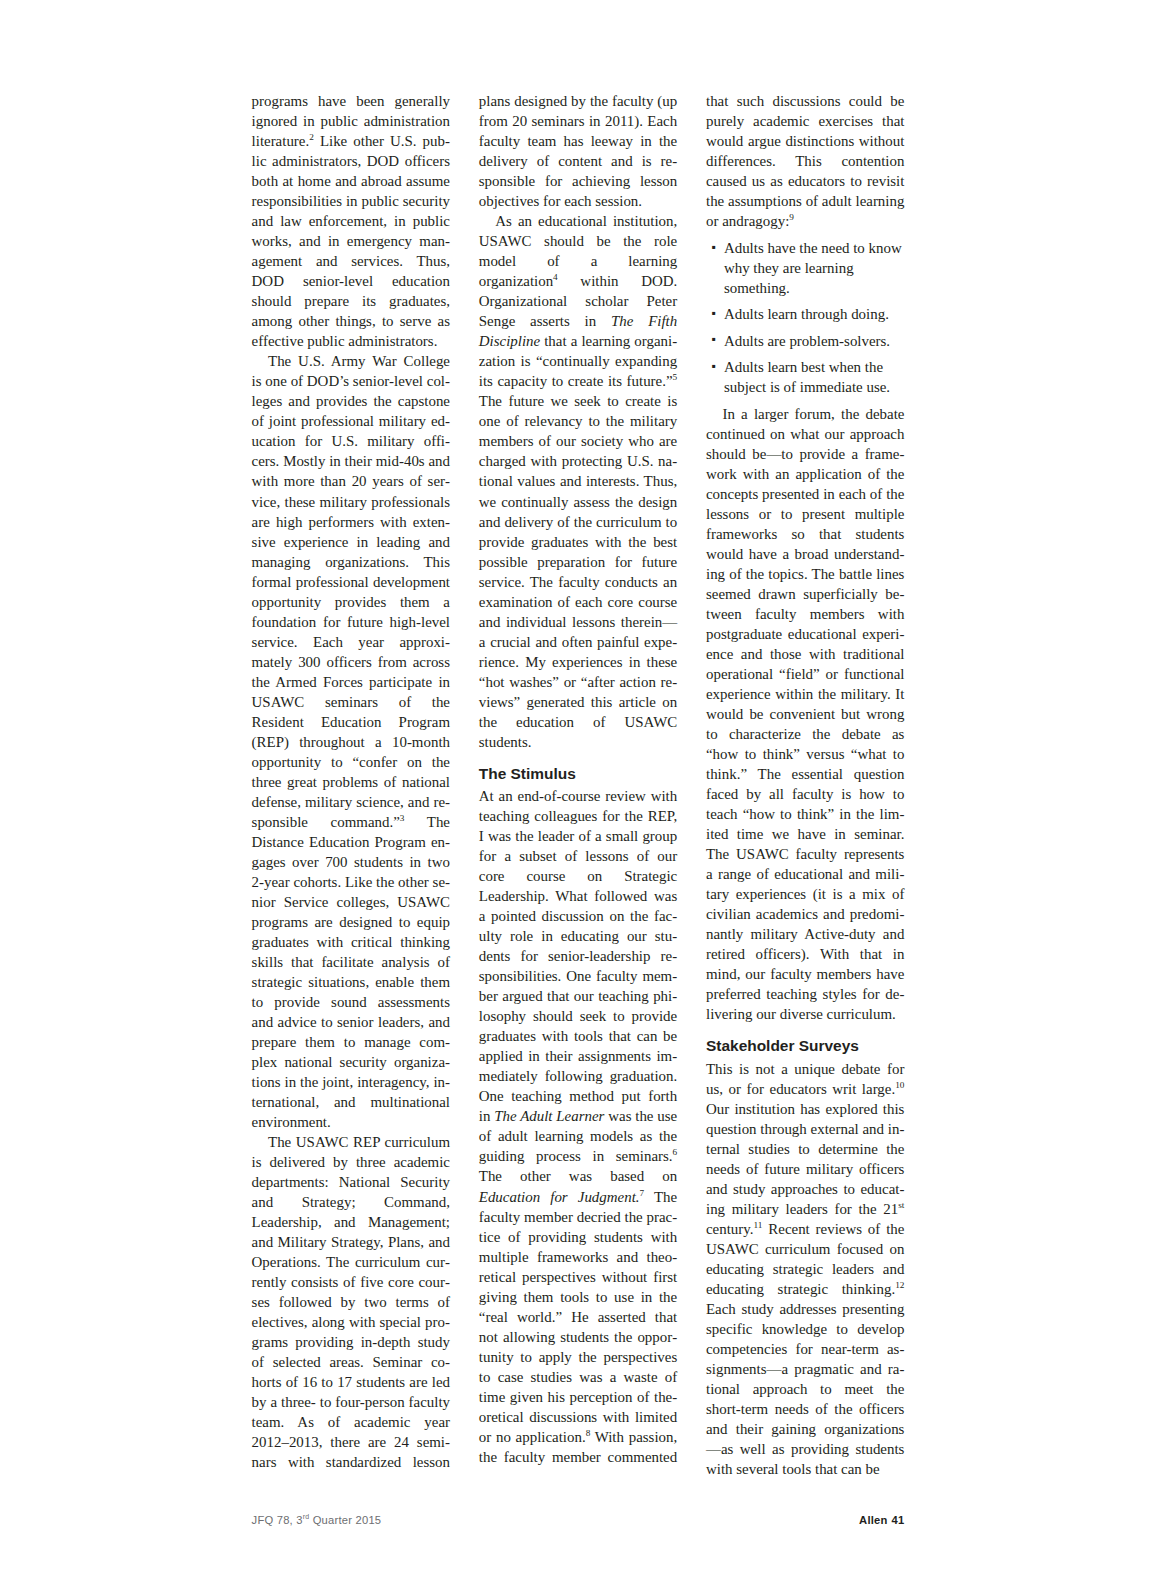programs have been generally ignored in public administration literature.2 Like other U.S. public administrators, DOD officers both at home and abroad assume responsibilities in public security and law enforcement, in public works, and in emergency management and services. Thus, DOD senior-level education should prepare its graduates, among other things, to serve as effective public administrators.
The U.S. Army War College is one of DOD’s senior-level colleges and provides the capstone of joint professional military education for U.S. military officers. Mostly in their mid-40s and with more than 20 years of service, these military professionals are high performers with extensive experience in leading and managing organizations. This formal professional development opportunity provides them a foundation for future high-level service. Each year approximately 300 officers from across the Armed Forces participate in USAWC seminars of the Resident Education Program (REP) throughout a 10-month opportunity to “confer on the three great problems of national defense, military science, and responsible command.”3 The Distance Education Program engages over 700 students in two 2-year cohorts. Like the other senior Service colleges, USAWC programs are designed to equip graduates with critical thinking skills that facilitate analysis of strategic situations, enable them to provide sound assessments and advice to senior leaders, and prepare them to manage complex national security organizations in the joint, interagency, international, and multinational environment.
The USAWC REP curriculum is delivered by three academic departments: National Security and Strategy; Command, Leadership, and Management; and Military Strategy, Plans, and Operations. The curriculum currently consists of five core courses followed by two terms of electives, along with special programs providing in-depth study of selected areas. Seminar cohorts of 16 to 17 students are led by a three- to four-person faculty team. As of academic year 2012–2013, there are 24 seminars with standardized lesson plans designed by the faculty (up from 20 seminars in 2011). Each faculty team has leeway in the delivery of content and is responsible for achieving lesson objectives for each session.
As an educational institution, USAWC should be the role model of a learning organization4 within DOD. Organizational scholar Peter Senge asserts in The Fifth Discipline that a learning organization is “continually expanding its capacity to create its future.”5 The future we seek to create is one of relevancy to the military members of our society who are charged with protecting U.S. national values and interests. Thus, we continually assess the design and delivery of the curriculum to provide graduates with the best possible preparation for future service. The faculty conducts an examination of each core course and individual lessons therein—a crucial and often painful experience. My experiences in these “hot washes” or “after action reviews” generated this article on the education of USAWC students.
The Stimulus
At an end-of-course review with teaching colleagues for the REP, I was the leader of a small group for a subset of lessons of our core course on Strategic Leadership. What followed was a pointed discussion on the faculty role in educating our students for senior-leadership responsibilities. One faculty member argued that our teaching philosophy should seek to provide graduates with tools that can be applied in their assignments immediately following graduation. One teaching method put forth in The Adult Learner was the use of adult learning models as the guiding process in seminars.6 The other was based on Education for Judgment.7 The faculty member decried the practice of providing students with multiple frameworks and theoretical perspectives without first giving them tools to use in the “real world.” He asserted that not allowing students the opportunity to apply the perspectives to case studies was a waste of time given his perception of theoretical discussions with limited or no application.8 With passion, the faculty member commented that such discussions could be purely academic exercises that would argue distinctions without differences. This contention caused us as educators to revisit the assumptions of adult learning or andragogy:9
Adults have the need to know why they are learning something.
Adults learn through doing.
Adults are problem-solvers.
Adults learn best when the subject is of immediate use.
In a larger forum, the debate continued on what our approach should be—to provide a framework with an application of the concepts presented in each of the lessons or to present multiple frameworks so that students would have a broad understanding of the topics. The battle lines seemed drawn superficially between faculty members with postgraduate educational experience and those with traditional operational “field” or functional experience within the military. It would be convenient but wrong to characterize the debate as “how to think” versus “what to think.” The essential question faced by all faculty is how to teach “how to think” in the limited time we have in seminar. The USAWC faculty represents a range of educational and military experiences (it is a mix of civilian academics and predominantly military Active-duty and retired officers). With that in mind, our faculty members have preferred teaching styles for delivering our diverse curriculum.
Stakeholder Surveys
This is not a unique debate for us, or for educators writ large.10 Our institution has explored this question through external and internal studies to determine the needs of future military officers and study approaches to educating military leaders for the 21st century.11 Recent reviews of the USAWC curriculum focused on educating strategic leaders and educating strategic thinking.12 Each study addresses presenting specific knowledge to develop competencies for near-term assignments—a pragmatic and rational approach to meet the short-term needs of the officers and their gaining organizations—as well as providing students with several tools that can be
JFQ 78, 3rd Quarter 2015
Allen 41